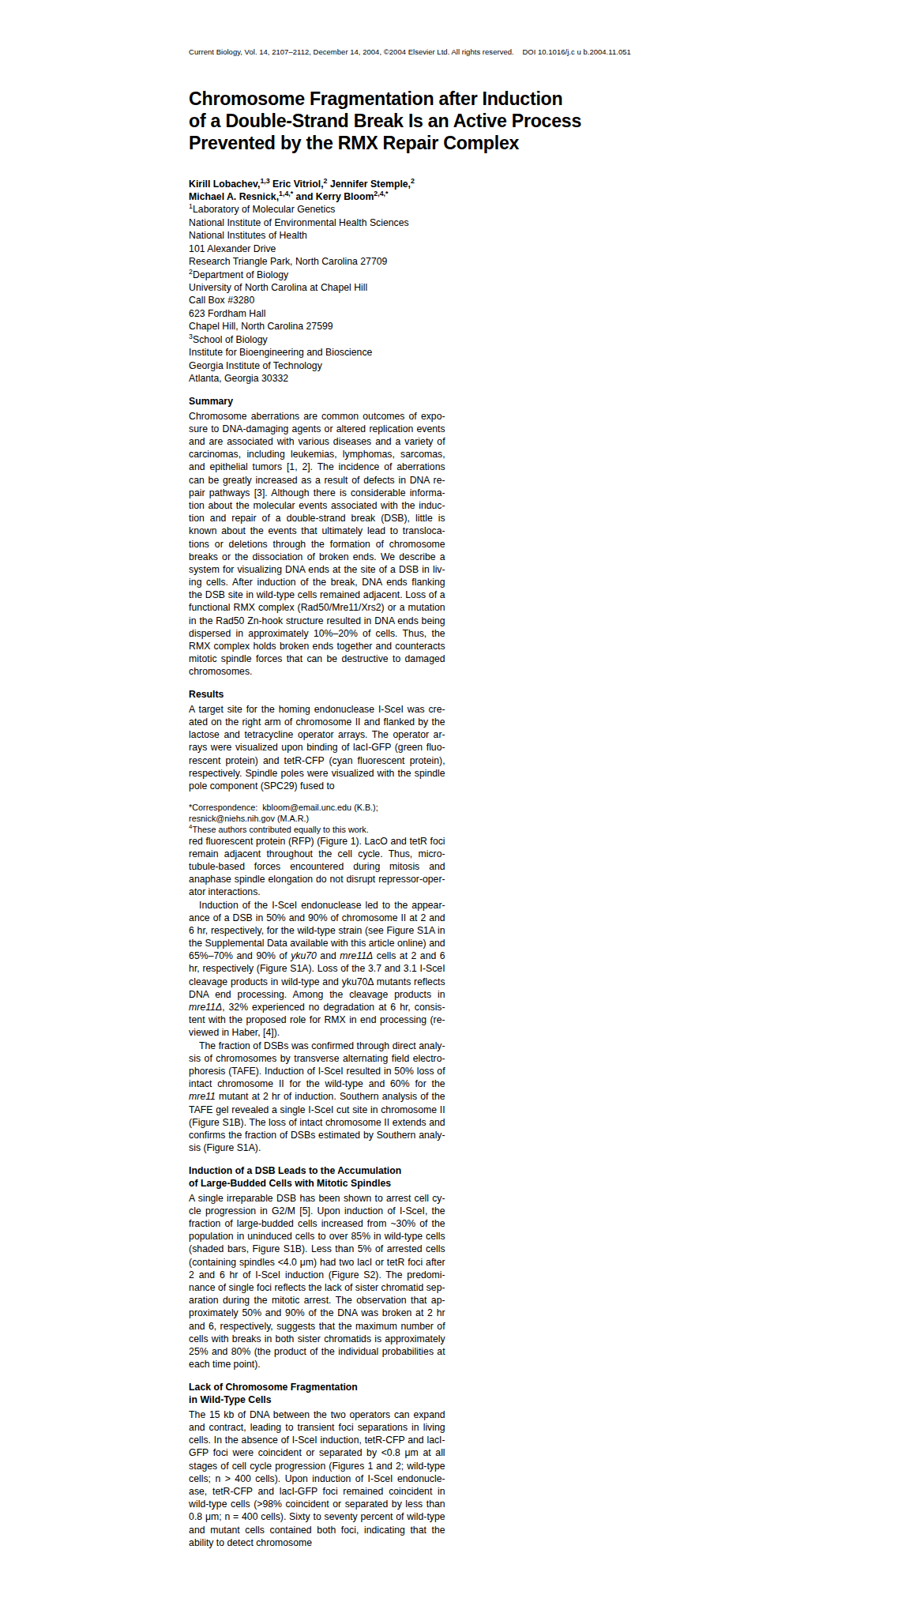Current Biology, Vol. 14, 2107–2112, December 14, 2004, ©2004 Elsevier Ltd. All rights reserved. DOI 10.1016/j.c u b.2004.11.051
Chromosome Fragmentation after Induction
of a Double-Strand Break Is an Active Process
Prevented by the RMX Repair Complex
Kirill Lobachev,1,3 Eric Vitriol,2 Jennifer Stemple,2
Michael A. Resnick,1,4,* and Kerry Bloom2,4,*
1Laboratory of Molecular Genetics
National Institute of Environmental Health Sciences
National Institutes of Health
101 Alexander Drive
Research Triangle Park, North Carolina 27709
2Department of Biology
University of North Carolina at Chapel Hill
Call Box #3280
623 Fordham Hall
Chapel Hill, North Carolina 27599
3School of Biology
Institute for Bioengineering and Bioscience
Georgia Institute of Technology
Atlanta, Georgia 30332
Summary
Chromosome aberrations are common outcomes of exposure to DNA-damaging agents or altered replication events and are associated with various diseases and a variety of carcinomas, including leukemias, lymphomas, sarcomas, and epithelial tumors [1, 2]. The incidence of aberrations can be greatly increased as a result of defects in DNA repair pathways [3]. Although there is considerable information about the molecular events associated with the induction and repair of a double-strand break (DSB), little is known about the events that ultimately lead to translocations or deletions through the formation of chromosome breaks or the dissociation of broken ends. We describe a system for visualizing DNA ends at the site of a DSB in living cells. After induction of the break, DNA ends flanking the DSB site in wild-type cells remained adjacent. Loss of a functional RMX complex (Rad50/Mre11/Xrs2) or a mutation in the Rad50 Zn-hook structure resulted in DNA ends being dispersed in approximately 10%–20% of cells. Thus, the RMX complex holds broken ends together and counteracts mitotic spindle forces that can be destructive to damaged chromosomes.
Results
A target site for the homing endonuclease I-SceI was created on the right arm of chromosome II and flanked by the lactose and tetracycline operator arrays. The operator arrays were visualized upon binding of lacI-GFP (green fluorescent protein) and tetR-CFP (cyan fluorescent protein), respectively. Spindle poles were visualized with the spindle pole component (SPC29) fused to
*Correspondence: kbloom@email.unc.edu (K.B.); resnick@niehs.nih.gov (M.A.R.)
4These authors contributed equally to this work.
red fluorescent protein (RFP) (Figure 1). LacO and tetR foci remain adjacent throughout the cell cycle. Thus, microtubule-based forces encountered during mitosis and anaphase spindle elongation do not disrupt repressor-operator interactions.
Induction of the I-SceI endonuclease led to the appearance of a DSB in 50% and 90% of chromosome II at 2 and 6 hr, respectively, for the wild-type strain (see Figure S1A in the Supplemental Data available with this article online) and 65%–70% and 90% of yku70 and mre11Δ cells at 2 and 6 hr, respectively (Figure S1A). Loss of the 3.7 and 3.1 I-SceI cleavage products in wild-type and yku70Δ mutants reflects DNA end processing. Among the cleavage products in mre11Δ, 32% experienced no degradation at 6 hr, consistent with the proposed role for RMX in end processing (reviewed in Haber, [4]).
The fraction of DSBs was confirmed through direct analysis of chromosomes by transverse alternating field electrophoresis (TAFE). Induction of I-SceI resulted in 50% loss of intact chromosome II for the wild-type and 60% for the mre11 mutant at 2 hr of induction. Southern analysis of the TAFE gel revealed a single I-SceI cut site in chromosome II (Figure S1B). The loss of intact chromosome II extends and confirms the fraction of DSBs estimated by Southern analysis (Figure S1A).
Induction of a DSB Leads to the Accumulation
of Large-Budded Cells with Mitotic Spindles
A single irreparable DSB has been shown to arrest cell cycle progression in G2/M [5]. Upon induction of I-SceI, the fraction of large-budded cells increased from ~30% of the population in uninduced cells to over 85% in wild-type cells (shaded bars, Figure S1B). Less than 5% of arrested cells (containing spindles <4.0 μm) had two lacI or tetR foci after 2 and 6 hr of I-SceI induction (Figure S2). The predominance of single foci reflects the lack of sister chromatid separation during the mitotic arrest. The observation that approximately 50% and 90% of the DNA was broken at 2 hr and 6, respectively, suggests that the maximum number of cells with breaks in both sister chromatids is approximately 25% and 80% (the product of the individual probabilities at each time point).
Lack of Chromosome Fragmentation
in Wild-Type Cells
The 15 kb of DNA between the two operators can expand and contract, leading to transient foci separations in living cells. In the absence of I-SceI induction, tetR-CFP and lacI-GFP foci were coincident or separated by <0.8 μm at all stages of cell cycle progression (Figures 1 and 2; wild-type cells; n > 400 cells). Upon induction of I-SceI endonuclease, tetR-CFP and lacI-GFP foci remained coincident in wild-type cells (>98% coincident or separated by less than 0.8 μm; n = 400 cells). Sixty to seventy percent of wild-type and mutant cells contained both foci, indicating that the ability to detect chromosome